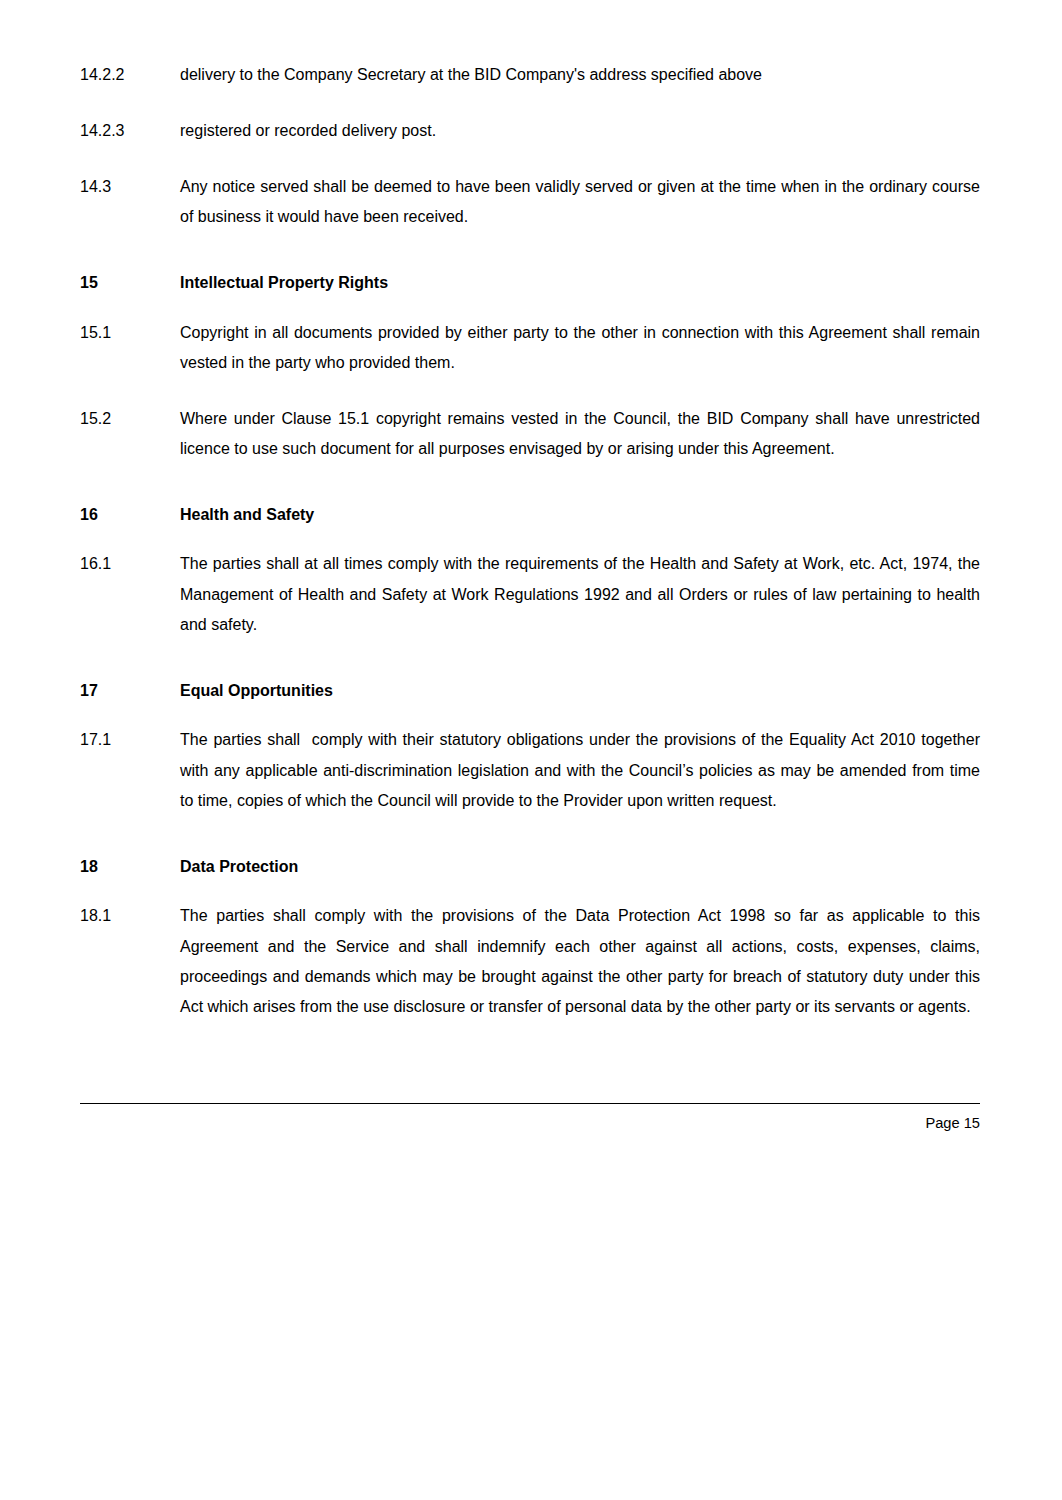14.2.2
delivery to the Company Secretary at the BID Company's address specified above
14.2.3
registered or recorded delivery post.
14.3
Any notice served shall be deemed to have been validly served or given at the time when in the ordinary course of business it would have been received.
15 Intellectual Property Rights
15.1
Copyright in all documents provided by either party to the other in connection with this Agreement shall remain vested in the party who provided them.
15.2
Where under Clause 15.1 copyright remains vested in the Council, the BID Company shall have unrestricted licence to use such document for all purposes envisaged by or arising under this Agreement.
16 Health and Safety
16.1
The parties shall at all times comply with the requirements of the Health and Safety at Work, etc. Act, 1974, the Management of Health and Safety at Work Regulations 1992 and all Orders or rules of law pertaining to health and safety.
17 Equal Opportunities
17.1
The parties shall comply with their statutory obligations under the provisions of the Equality Act 2010 together with any applicable anti-discrimination legislation and with the Council’s policies as may be amended from time to time, copies of which the Council will provide to the Provider upon written request.
18 Data Protection
18.1
The parties shall comply with the provisions of the Data Protection Act 1998 so far as applicable to this Agreement and the Service and shall indemnify each other against all actions, costs, expenses, claims, proceedings and demands which may be brought against the other party for breach of statutory duty under this Act which arises from the use disclosure or transfer of personal data by the other party or its servants or agents.
Page 15